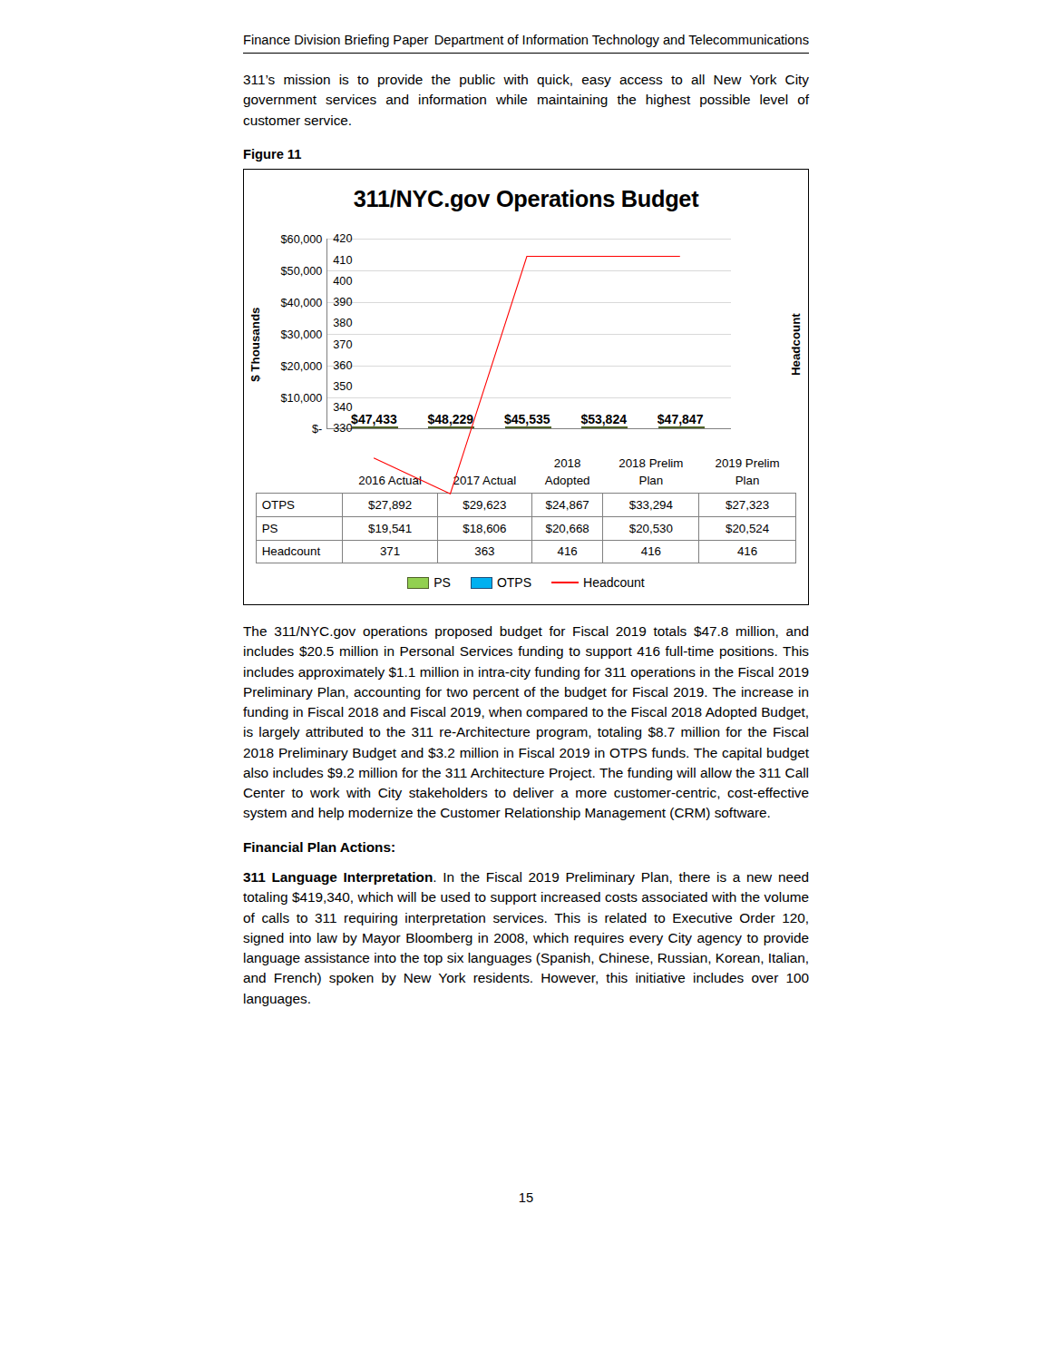Finance Division Briefing Paper
Department of Information Technology and Telecommunications
311’s mission is to provide the public with quick, easy access to all New York City government services and information while maintaining the highest possible level of customer service.
Figure 11
311/NYC.gov Operations Budget
$ Thousands
Headcount
$60,000
$50,000
$40,000
$30,000
$20,000
$10,000
$-
420
410
400
390
380
370
360
350
340
330
$47,433
$48,229
$45,535
$53,824
$47,847
| | 2016 Actual | 2017 Actual | 2018 Adopted | 2018 Prelim Plan | 2019 Prelim Plan |
| OTPS | $27,892 | $29,623 | $24,867 | $33,294 | $27,323 |
| PS | $19,541 | $18,606 | $20,668 | $20,530 | $20,524 |
| Headcount | 371 | 363 | 416 | 416 | 416 |
PS
OTPS
Headcount
The 311/NYC.gov operations proposed budget for Fiscal 2019 totals $47.8 million, and includes $20.5 million in Personal Services funding to support 416 full-time positions. This includes approximately $1.1 million in intra-city funding for 311 operations in the Fiscal 2019 Preliminary Plan, accounting for two percent of the budget for Fiscal 2019. The increase in funding in Fiscal 2018 and Fiscal 2019, when compared to the Fiscal 2018 Adopted Budget, is largely attributed to the 311 re-Architecture program, totaling $8.7 million for the Fiscal 2018 Preliminary Budget and $3.2 million in Fiscal 2019 in OTPS funds. The capital budget also includes $9.2 million for the 311 Architecture Project. The funding will allow the 311 Call Center to work with City stakeholders to deliver a more customer-centric, cost-effective system and help modernize the Customer Relationship Management (CRM) software.
Financial Plan Actions:
311 Language Interpretation. In the Fiscal 2019 Preliminary Plan, there is a new need totaling $419,340, which will be used to support increased costs associated with the volume of calls to 311 requiring interpretation services. This is related to Executive Order 120, signed into law by Mayor Bloomberg in 2008, which requires every City agency to provide language assistance into the top six languages (Spanish, Chinese, Russian, Korean, Italian, and French) spoken by New York residents. However, this initiative includes over 100 languages.
15